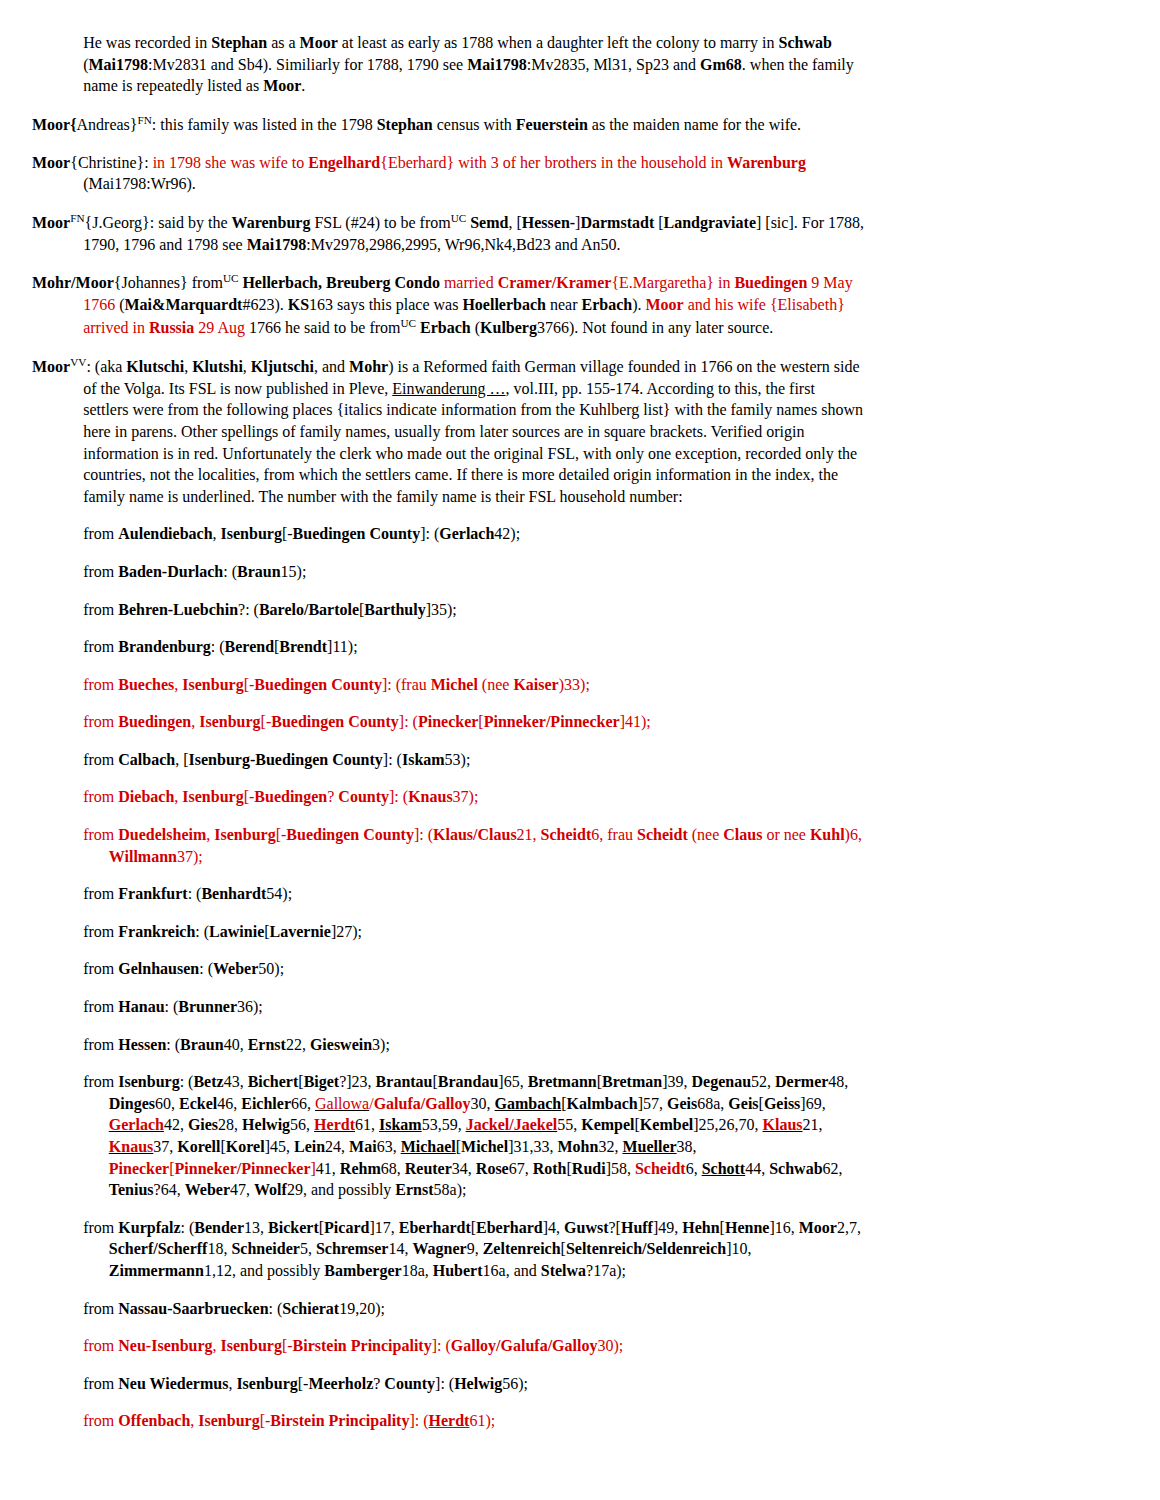He was recorded in Stephan as a Moor at least as early as 1788 when a daughter left the colony to marry in Schwab (Mai1798:Mv2831 and Sb4). Similiarly for 1788, 1790 see Mai1798:Mv2835, Ml31, Sp23 and Gm68. when the family name is repeatedly listed as Moor.
Moor{Andreas}FN: this family was listed in the 1798 Stephan census with Feuerstein as the maiden name for the wife.
Moor{Christine}: in 1798 she was wife to Engelhard{Eberhard} with 3 of her brothers in the household in Warenburg (Mai1798:Wr96).
MoorFN{J.Georg}: said by the Warenburg FSL (#24) to be fromUC Semd, [Hessen-]Darmstadt [Landgraviate] [sic]. For 1788, 1790, 1796 and 1798 see Mai1798:Mv2978,2986,2995, Wr96,Nk4,Bd23 and An50.
Mohr/Moor{Johannes} fromUC Hellerbach, Breuberg Condo married Cramer/Kramer{E.Margaretha} in Buedingen 9 May 1766 (Mai&Marquardt#623). KS163 says this place was Hoellerbach near Erbach). Moor and his wife {Elisabeth} arrived in Russia 29 Aug 1766 he said to be fromUC Erbach (Kulberg3766). Not found in any later source.
MoorVV: (aka Klutschi, Klutshi, Kljutschi, and Mohr) is a Reformed faith German village founded in 1766 on the western side of the Volga. Its FSL is now published in Pleve, Einwanderung …, vol.III, pp. 155-174. According to this, the first settlers were from the following places {italics indicate information from the Kuhlberg list} with the family names shown here in parens. Other spellings of family names, usually from later sources are in square brackets. Verified origin information is in red. Unfortunately the clerk who made out the original FSL, with only one exception, recorded only the countries, not the localities, from which the settlers came. If there is more detailed origin information in the index, the family name is underlined. The number with the family name is their FSL household number:
from Aulendiebach, Isenburg[-Buedingen County]: (Gerlach42);
from Baden-Durlach: (Braun15);
from Behren-Luebchin?: (Barelo/Bartole[Barthuly]35);
from Brandenburg: (Berend[Brendt]11);
from Bueches, Isenburg[-Buedingen County]: (frau Michel (nee Kaiser)33);
from Buedingen, Isenburg[-Buedingen County]: (Pinecker[Pinneker/Pinnecker]41);
from Calbach, [Isenburg-Buedingen County]: (Iskam53);
from Diebach, Isenburg[-Buedingen? County]: (Knaus37);
from Duedelsheim, Isenburg[-Buedingen County]: (Klaus/Claus21, Scheidt6, frau Scheidt (nee Claus or nee Kuhl)6, Willmann37);
from Frankfurt: (Benhardt54);
from Frankreich: (Lawinie[Lavernie]27);
from Gelnhausen: (Weber50);
from Hanau: (Brunner36);
from Hessen: (Braun40, Ernst22, Gieswein3);
from Isenburg: (Betz43, Bichert[Biget?]23, Brantau[Brandau]65, Bretmann[Bretman]39, Degenau52, Dermer48, Dinges60, Eckel46, Eichler66, Gallowa/Galufa/Galloy30, Gambach[Kalmbach]57, Geis68a, Geis[Geiss]69, Gerlach42, Gies28, Helwig56, Herdt61, Iskam53,59, Jackel/Jaekel55, Kempel[Kembel]25,26,70, Klaus21, Knaus37, Korell[Korel]45, Lein24, Mai63, Michael[Michel]31,33, Mohn32, Mueller38, Pinecker[Pinneker/Pinnecker] 41, Rehm68, Reuter34, Rose67, Roth[Rudi]58, Scheidt6, Schott44, Schwab62, Tenius?64, Weber47, Wolf29, and possibly Ernst58a);
from Kurpfalz: (Bender13, Bickert[Picard]17, Eberhardt[Eberhard]4, Guwst?[Huff]49, Hehn[Henne]16, Moor2,7, Scherf/Scherff18, Schneider5, Schremser14, Wagner9, Zeltenreich[Seltenreich/Seldenreich]10, Zimmermann1,12, and possibly Bamberger18a, Hubert16a, and Stelwa?17a);
from Nassau-Saarbruecken: (Schierat19,20);
from Neu-Isenburg, Isenburg[-Birstein Principality]: (Galloy/Galufa/Galloy30);
from Neu Wiedermus, Isenburg[-Meerholz? County]: (Helwig56);
from Offenbach, Isenburg[-Birstein Principality]: (Herdt61);